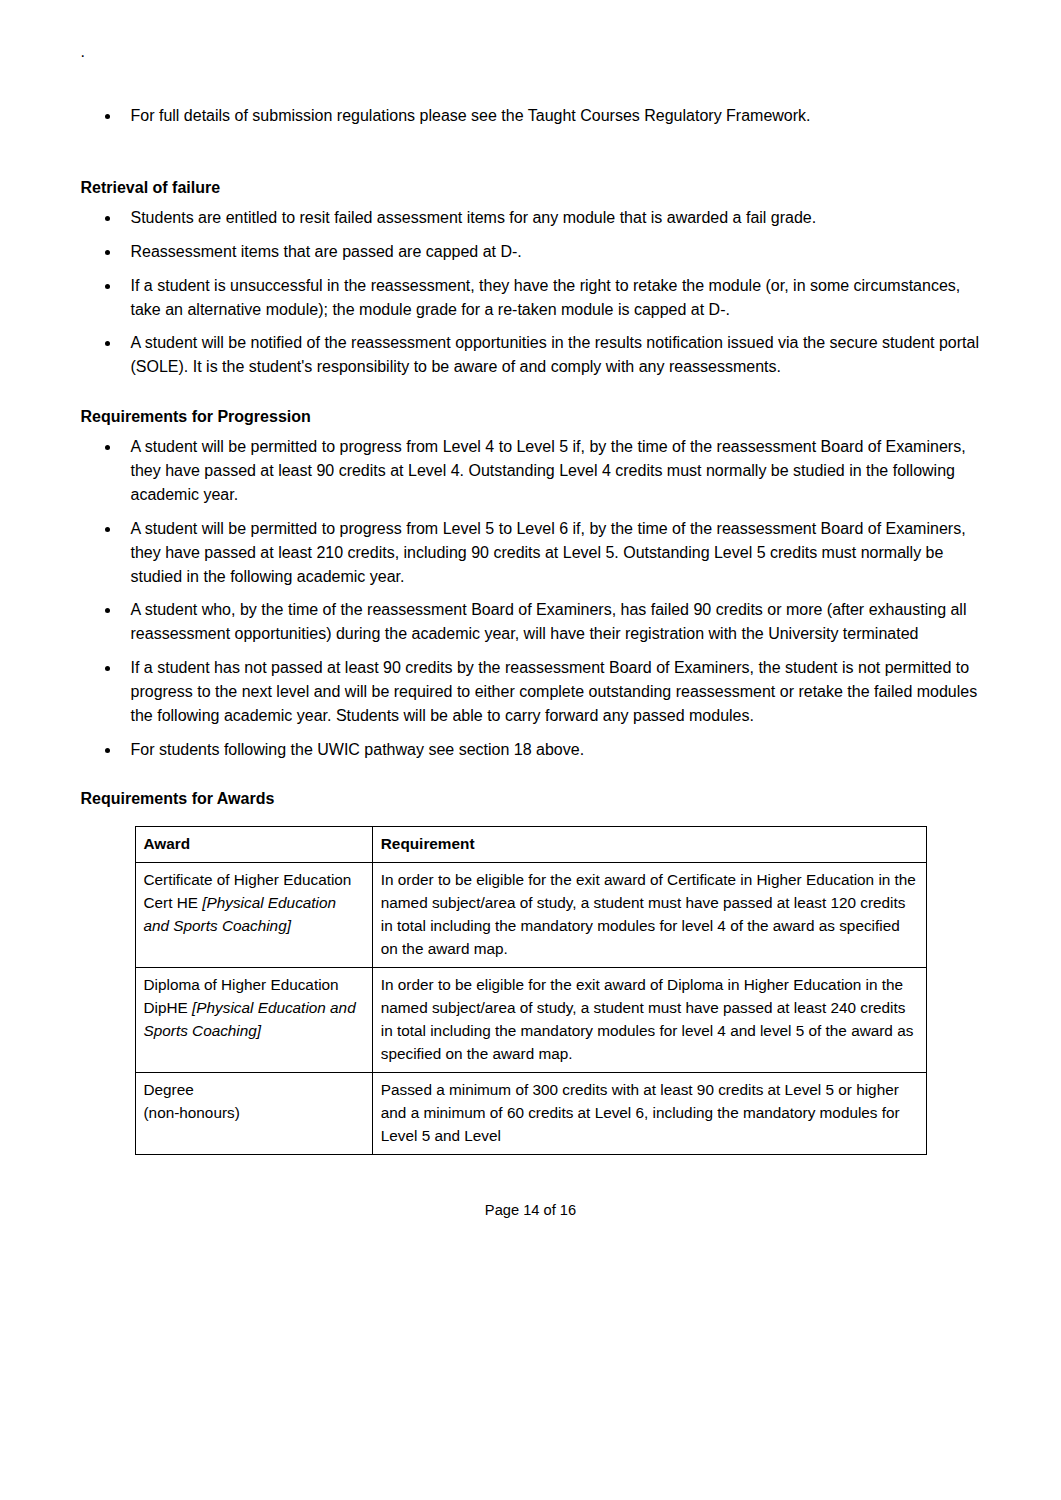.
For full details of submission regulations please see the Taught Courses Regulatory Framework.
Retrieval of failure
Students are entitled to resit failed assessment items for any module that is awarded a fail grade.
Reassessment items that are passed are capped at D-.
If a student is unsuccessful in the reassessment, they have the right to retake the module (or, in some circumstances, take an alternative module); the module grade for a re-taken module is capped at D-.
A student will be notified of the reassessment opportunities in the results notification issued via the secure student portal (SOLE). It is the student's responsibility to be aware of and comply with any reassessments.
Requirements for Progression
A student will be permitted to progress from Level 4 to Level 5 if, by the time of the reassessment Board of Examiners, they have passed at least 90 credits at Level 4. Outstanding Level 4 credits must normally be studied in the following academic year.
A student will be permitted to progress from Level 5 to Level 6 if, by the time of the reassessment Board of Examiners, they have passed at least 210 credits, including 90 credits at Level 5. Outstanding Level 5 credits must normally be studied in the following academic year.
A student who, by the time of the reassessment Board of Examiners, has failed 90 credits or more (after exhausting all reassessment opportunities) during the academic year, will have their registration with the University terminated
If a student has not passed at least 90 credits by the reassessment Board of Examiners, the student is not permitted to progress to the next level and will be required to either complete outstanding reassessment or retake the failed modules the following academic year. Students will be able to carry forward any passed modules.
For students following the UWIC pathway see section 18 above.
Requirements for Awards
| Award | Requirement |
| --- | --- |
| Certificate of Higher Education Cert HE [Physical Education and Sports Coaching] | In order to be eligible for the exit award of Certificate in Higher Education in the named subject/area of study, a student must have passed at least 120 credits in total including the mandatory modules for level 4 of the award as specified on the award map. |
| Diploma of Higher Education DipHE [Physical Education and Sports Coaching] | In order to be eligible for the exit award of Diploma in Higher Education in the named subject/area of study, a student must have passed at least 240 credits in total including the mandatory modules for level 4 and level 5 of the award as specified on the award map. |
| Degree (non-honours) | Passed a minimum of 300 credits with at least 90 credits at Level 5 or higher and a minimum of 60 credits at Level 6, including the mandatory modules for Level 5 and Level |
Page 14 of 16